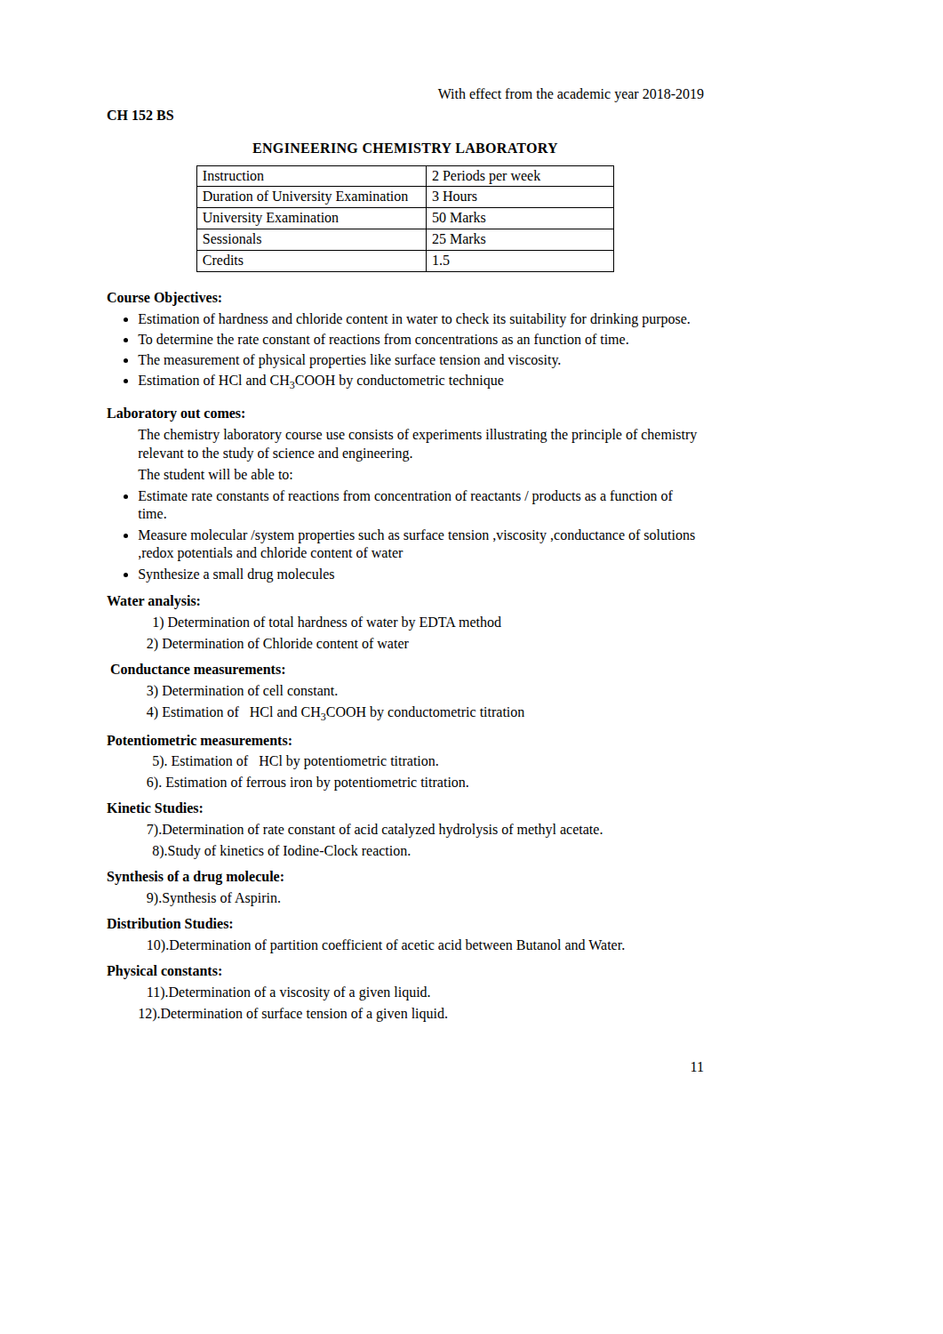With effect from the academic year 2018-2019
CH 152 BS
ENGINEERING CHEMISTRY LABORATORY
| Instruction | 2 Periods per week |
| Duration of University Examination | 3 Hours |
| University Examination | 50 Marks |
| Sessionals | 25 Marks |
| Credits | 1.5 |
Course Objectives:
Estimation of hardness and chloride content in water to check its suitability for drinking purpose.
To determine the rate constant of reactions from concentrations as an function of time.
The measurement of physical properties like surface tension and viscosity.
Estimation of HCl and CH3COOH by conductometric technique
Laboratory out comes:
The chemistry laboratory course use consists of experiments illustrating the principle of chemistry relevant to the study of science and engineering.
The student will be able to:
Estimate rate constants of reactions from concentration of reactants / products as a function of time.
Measure molecular /system properties such as surface tension ,viscosity ,conductance of solutions ,redox potentials and chloride content of water
Synthesize a small drug molecules
Water analysis:
1) Determination of total hardness of water by EDTA method
2) Determination of Chloride content of water
Conductance measurements:
3) Determination of cell constant.
4) Estimation of HCl and CH3COOH by conductometric titration
Potentiometric measurements:
5). Estimation of HCl by potentiometric titration.
6). Estimation of ferrous iron by potentiometric titration.
Kinetic Studies:
7).Determination of rate constant of acid catalyzed hydrolysis of methyl acetate.
8).Study of kinetics of Iodine-Clock reaction.
Synthesis of a drug molecule:
9).Synthesis of Aspirin.
Distribution Studies:
10).Determination of partition coefficient of acetic acid between Butanol and Water.
Physical constants:
11).Determination of a viscosity of a given liquid.
12).Determination of surface tension of a given liquid.
11